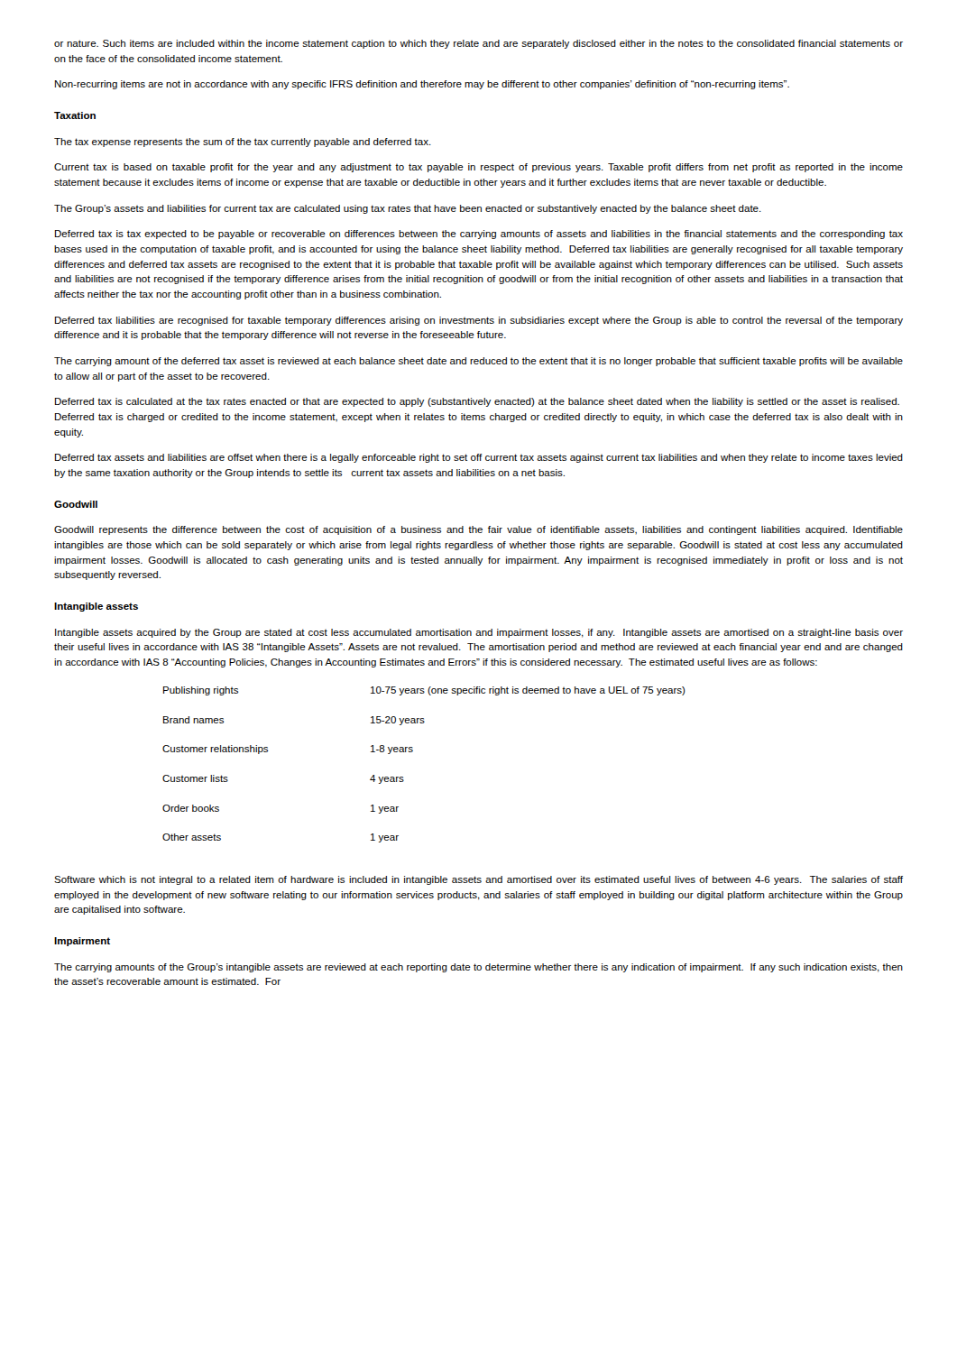or nature. Such items are included within the income statement caption to which they relate and are separately disclosed either in the notes to the consolidated financial statements or on the face of the consolidated income statement.
Non-recurring items are not in accordance with any specific IFRS definition and therefore may be different to other companies’ definition of “non-recurring items”.
Taxation
The tax expense represents the sum of the tax currently payable and deferred tax.
Current tax is based on taxable profit for the year and any adjustment to tax payable in respect of previous years. Taxable profit differs from net profit as reported in the income statement because it excludes items of income or expense that are taxable or deductible in other years and it further excludes items that are never taxable or deductible.
The Group’s assets and liabilities for current tax are calculated using tax rates that have been enacted or substantively enacted by the balance sheet date.
Deferred tax is tax expected to be payable or recoverable on differences between the carrying amounts of assets and liabilities in the financial statements and the corresponding tax bases used in the computation of taxable profit, and is accounted for using the balance sheet liability method. Deferred tax liabilities are generally recognised for all taxable temporary differences and deferred tax assets are recognised to the extent that it is probable that taxable profit will be available against which temporary differences can be utilised. Such assets and liabilities are not recognised if the temporary difference arises from the initial recognition of goodwill or from the initial recognition of other assets and liabilities in a transaction that affects neither the tax nor the accounting profit other than in a business combination.
Deferred tax liabilities are recognised for taxable temporary differences arising on investments in subsidiaries except where the Group is able to control the reversal of the temporary difference and it is probable that the temporary difference will not reverse in the foreseeable future.
The carrying amount of the deferred tax asset is reviewed at each balance sheet date and reduced to the extent that it is no longer probable that sufficient taxable profits will be available to allow all or part of the asset to be recovered.
Deferred tax is calculated at the tax rates enacted or that are expected to apply (substantively enacted) at the balance sheet dated when the liability is settled or the asset is realised. Deferred tax is charged or credited to the income statement, except when it relates to items charged or credited directly to equity, in which case the deferred tax is also dealt with in equity.
Deferred tax assets and liabilities are offset when there is a legally enforceable right to set off current tax assets against current tax liabilities and when they relate to income taxes levied by the same taxation authority or the Group intends to settle its current tax assets and liabilities on a net basis.
Goodwill
Goodwill represents the difference between the cost of acquisition of a business and the fair value of identifiable assets, liabilities and contingent liabilities acquired. Identifiable intangibles are those which can be sold separately or which arise from legal rights regardless of whether those rights are separable. Goodwill is stated at cost less any accumulated impairment losses. Goodwill is allocated to cash generating units and is tested annually for impairment. Any impairment is recognised immediately in profit or loss and is not subsequently reversed.
Intangible assets
Intangible assets acquired by the Group are stated at cost less accumulated amortisation and impairment losses, if any. Intangible assets are amortised on a straight-line basis over their useful lives in accordance with IAS 38 “Intangible Assets”. Assets are not revalued. The amortisation period and method are reviewed at each financial year end and are changed in accordance with IAS 8 “Accounting Policies, Changes in Accounting Estimates and Errors” if this is considered necessary. The estimated useful lives are as follows:
| Publishing rights | 10-75 years (one specific right is deemed to have a UEL of 75 years) |
| Brand names | 15-20 years |
| Customer relationships | 1-8 years |
| Customer lists | 4 years |
| Order books | 1 year |
| Other assets | 1 year |
Software which is not integral to a related item of hardware is included in intangible assets and amortised over its estimated useful lives of between 4-6 years. The salaries of staff employed in the development of new software relating to our information services products, and salaries of staff employed in building our digital platform architecture within the Group are capitalised into software.
Impairment
The carrying amounts of the Group’s intangible assets are reviewed at each reporting date to determine whether there is any indication of impairment. If any such indication exists, then the asset’s recoverable amount is estimated. For